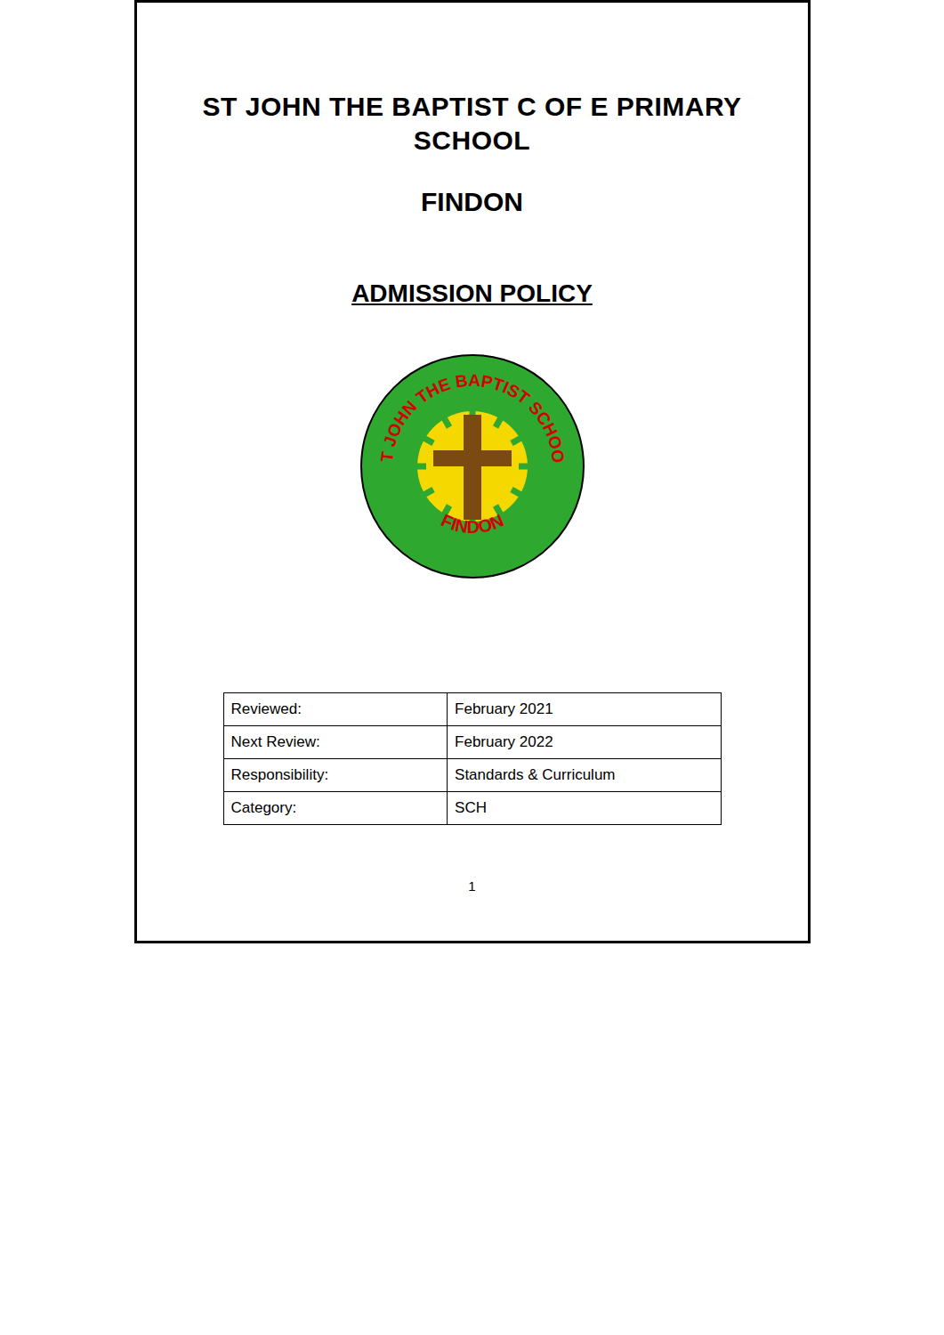ST JOHN THE BAPTIST C OF E PRIMARY
SCHOOL
FINDON
ADMISSION POLICY
ST JOHN THE BAPTIST SCHOOL FINDON
| Reviewed: | February 2021 |
| Next Review: | February 2022 |
| Responsibility: | Standards & Curriculum |
| Category: | SCH |
1